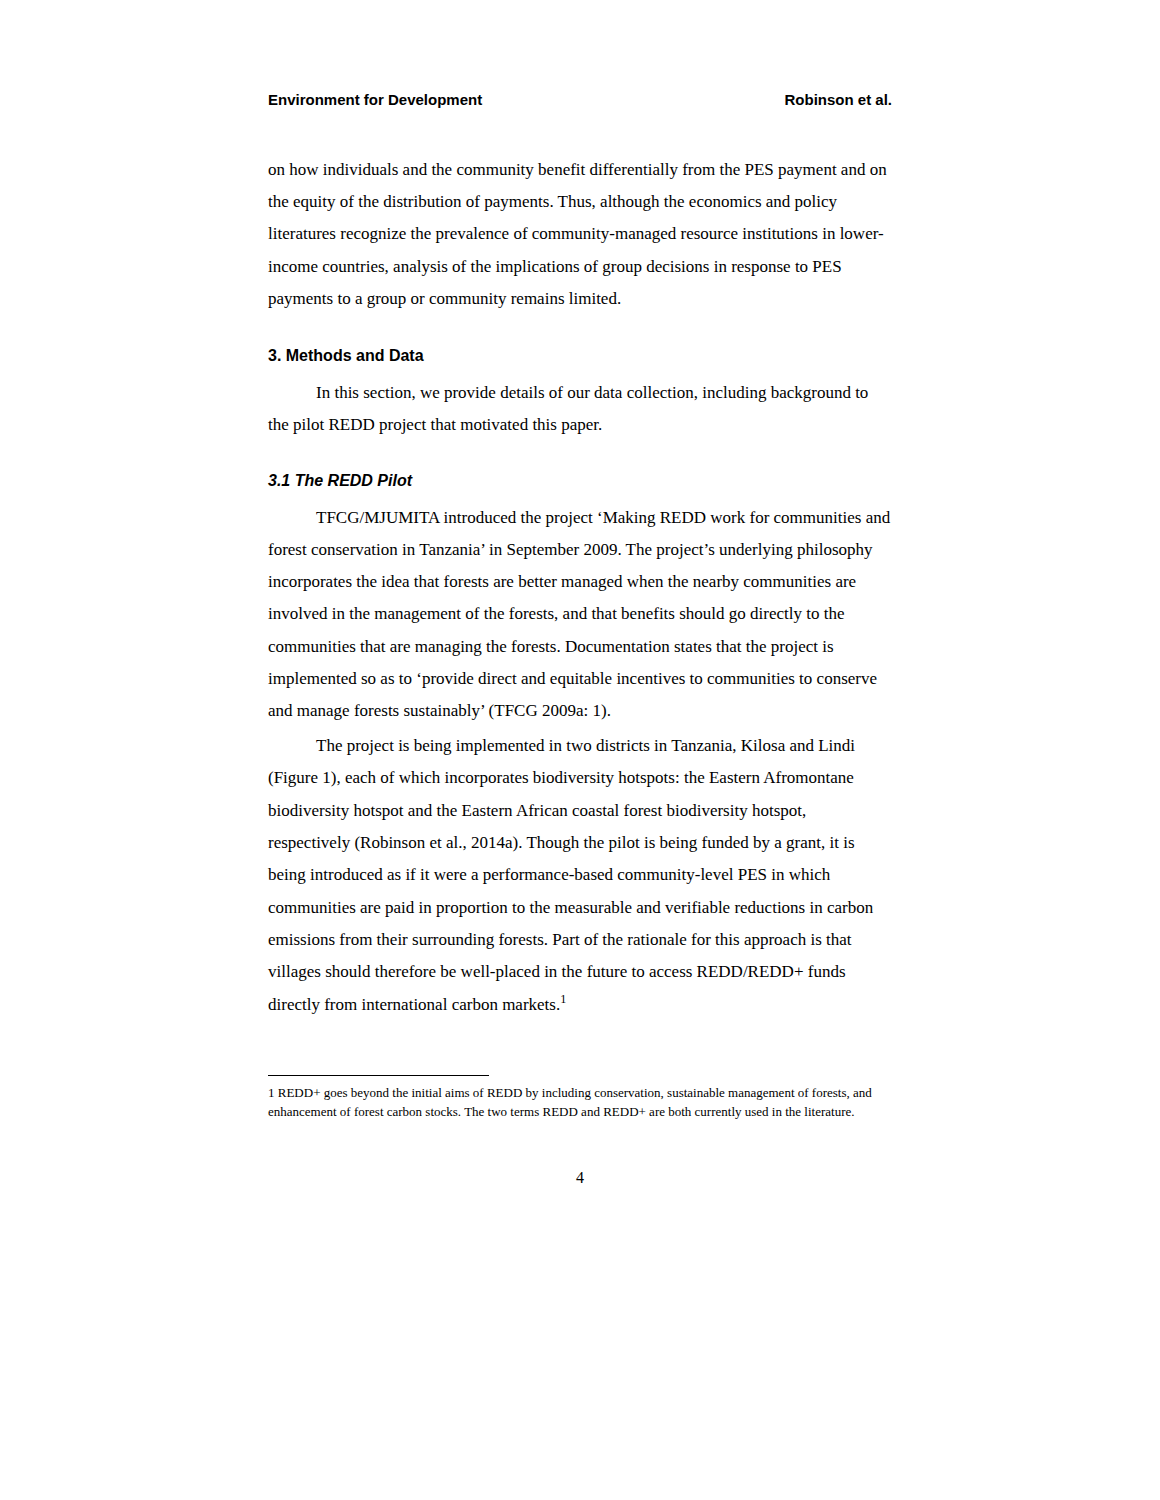Environment for Development Robinson et al.
on how individuals and the community benefit differentially from the PES payment and on the equity of the distribution of payments. Thus, although the economics and policy literatures recognize the prevalence of community-managed resource institutions in lower-income countries, analysis of the implications of group decisions in response to PES payments to a group or community remains limited.
3. Methods and Data
In this section, we provide details of our data collection, including background to the pilot REDD project that motivated this paper.
3.1 The REDD Pilot
TFCG/MJUMITA introduced the project ‘Making REDD work for communities and forest conservation in Tanzania’ in September 2009. The project’s underlying philosophy incorporates the idea that forests are better managed when the nearby communities are involved in the management of the forests, and that benefits should go directly to the communities that are managing the forests. Documentation states that the project is implemented so as to ‘provide direct and equitable incentives to communities to conserve and manage forests sustainably’ (TFCG 2009a: 1).
The project is being implemented in two districts in Tanzania, Kilosa and Lindi (Figure 1), each of which incorporates biodiversity hotspots: the Eastern Afromontane biodiversity hotspot and the Eastern African coastal forest biodiversity hotspot, respectively (Robinson et al., 2014a). Though the pilot is being funded by a grant, it is being introduced as if it were a performance-based community-level PES in which communities are paid in proportion to the measurable and verifiable reductions in carbon emissions from their surrounding forests. Part of the rationale for this approach is that villages should therefore be well-placed in the future to access REDD/REDD+ funds directly from international carbon markets.1
1 REDD+ goes beyond the initial aims of REDD by including conservation, sustainable management of forests, and enhancement of forest carbon stocks. The two terms REDD and REDD+ are both currently used in the literature.
4